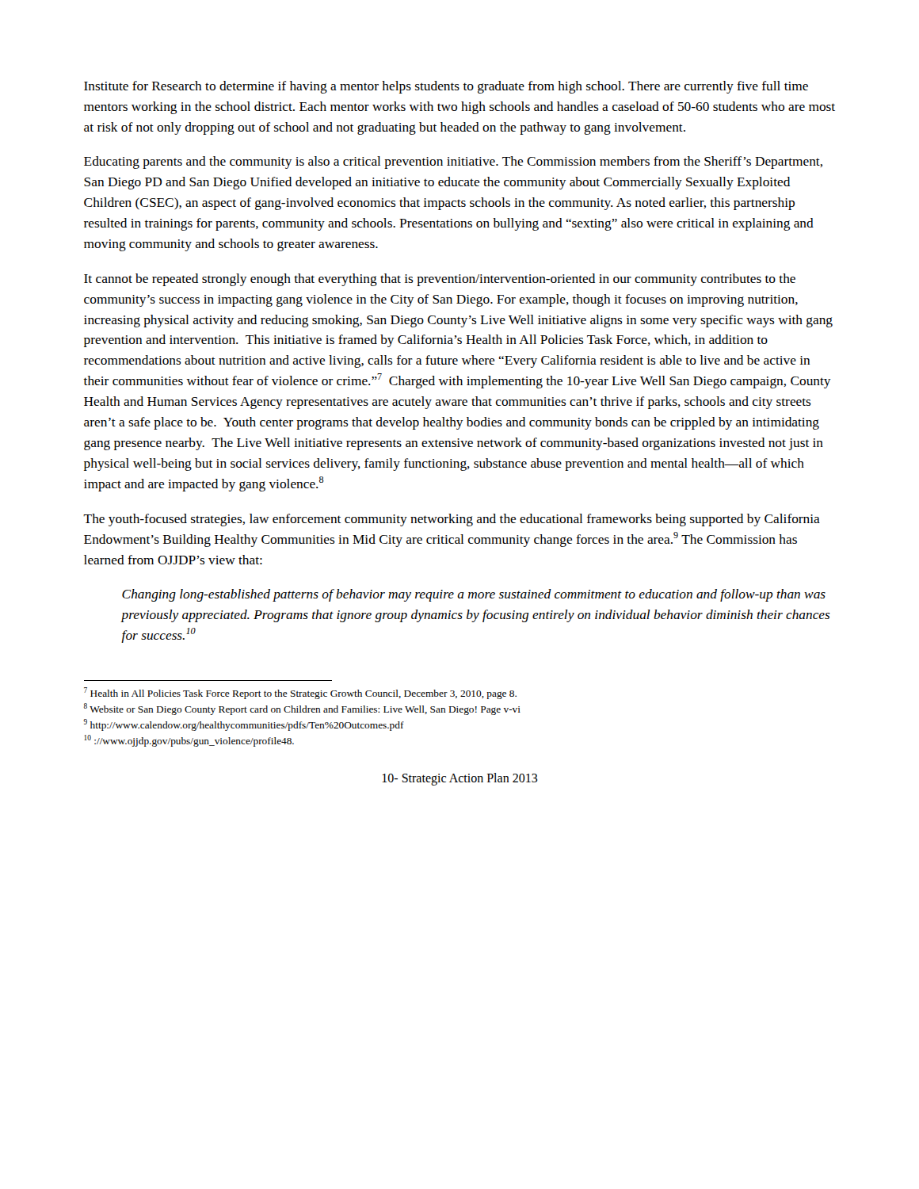Institute for Research to determine if having a mentor helps students to graduate from high school. There are currently five full time mentors working in the school district. Each mentor works with two high schools and handles a caseload of 50-60 students who are most at risk of not only dropping out of school and not graduating but headed on the pathway to gang involvement.
Educating parents and the community is also a critical prevention initiative. The Commission members from the Sheriff’s Department, San Diego PD and San Diego Unified developed an initiative to educate the community about Commercially Sexually Exploited Children (CSEC), an aspect of gang-involved economics that impacts schools in the community. As noted earlier, this partnership resulted in trainings for parents, community and schools. Presentations on bullying and “sexting” also were critical in explaining and moving community and schools to greater awareness.
It cannot be repeated strongly enough that everything that is prevention/intervention-oriented in our community contributes to the community’s success in impacting gang violence in the City of San Diego. For example, though it focuses on improving nutrition, increasing physical activity and reducing smoking, San Diego County’s Live Well initiative aligns in some very specific ways with gang prevention and intervention. This initiative is framed by California’s Health in All Policies Task Force, which, in addition to recommendations about nutrition and active living, calls for a future where “Every California resident is able to live and be active in their communities without fear of violence or crime.”7 Charged with implementing the 10-year Live Well San Diego campaign, County Health and Human Services Agency representatives are acutely aware that communities can’t thrive if parks, schools and city streets aren’t a safe place to be. Youth center programs that develop healthy bodies and community bonds can be crippled by an intimidating gang presence nearby. The Live Well initiative represents an extensive network of community-based organizations invested not just in physical well-being but in social services delivery, family functioning, substance abuse prevention and mental health—all of which impact and are impacted by gang violence.8
The youth-focused strategies, law enforcement community networking and the educational frameworks being supported by California Endowment’s Building Healthy Communities in Mid City are critical community change forces in the area.9 The Commission has learned from OJJDP’s view that:
Changing long-established patterns of behavior may require a more sustained commitment to education and follow-up than was previously appreciated. Programs that ignore group dynamics by focusing entirely on individual behavior diminish their chances for success.10
7 Health in All Policies Task Force Report to the Strategic Growth Council, December 3, 2010, page 8.
8 Website or San Diego County Report card on Children and Families: Live Well, San Diego! Page v-vi
9 http://www.calendow.org/healthycommunities/pdfs/Ten%20Outcomes.pdf
10 ://www.ojjdp.gov/pubs/gun_violence/profile48.
10- Strategic Action Plan 2013